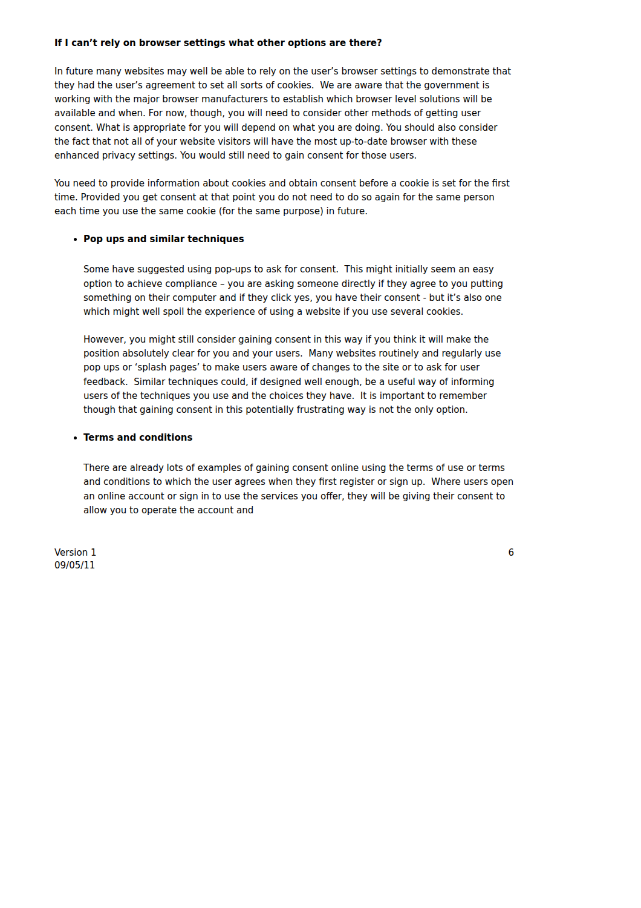If I can’t rely on browser settings what other options are there?
In future many websites may well be able to rely on the user’s browser settings to demonstrate that they had the user’s agreement to set all sorts of cookies. We are aware that the government is working with the major browser manufacturers to establish which browser level solutions will be available and when. For now, though, you will need to consider other methods of getting user consent. What is appropriate for you will depend on what you are doing. You should also consider the fact that not all of your website visitors will have the most up-to-date browser with these enhanced privacy settings. You would still need to gain consent for those users.
You need to provide information about cookies and obtain consent before a cookie is set for the first time. Provided you get consent at that point you do not need to do so again for the same person each time you use the same cookie (for the same purpose) in future.
Pop ups and similar techniques
Some have suggested using pop-ups to ask for consent. This might initially seem an easy option to achieve compliance – you are asking someone directly if they agree to you putting something on their computer and if they click yes, you have their consent - but it’s also one which might well spoil the experience of using a website if you use several cookies.
However, you might still consider gaining consent in this way if you think it will make the position absolutely clear for you and your users. Many websites routinely and regularly use pop ups or ‘splash pages’ to make users aware of changes to the site or to ask for user feedback. Similar techniques could, if designed well enough, be a useful way of informing users of the techniques you use and the choices they have. It is important to remember though that gaining consent in this potentially frustrating way is not the only option.
Terms and conditions
There are already lots of examples of gaining consent online using the terms of use or terms and conditions to which the user agrees when they first register or sign up. Where users open an online account or sign in to use the services you offer, they will be giving their consent to allow you to operate the account and
Version 1
09/05/11
6